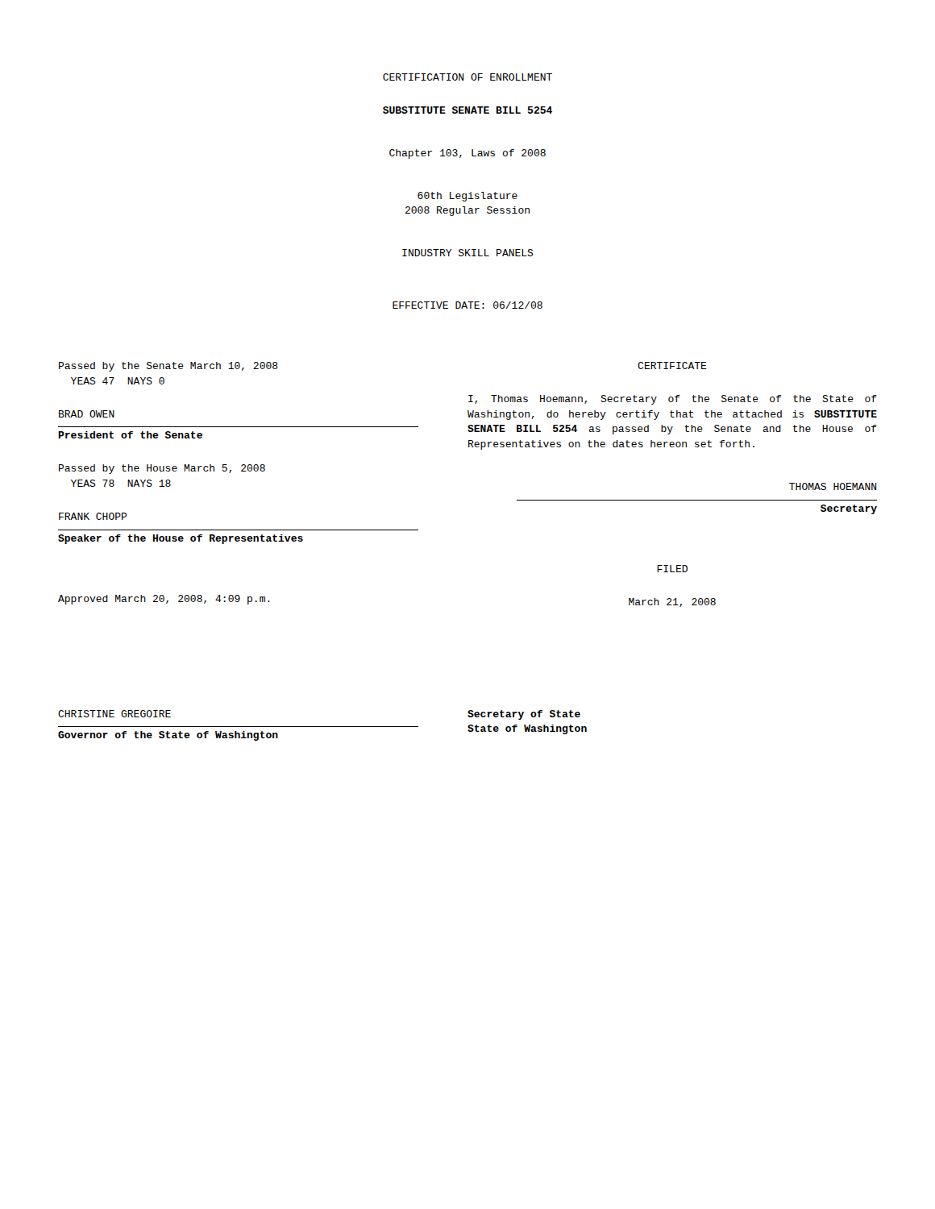CERTIFICATION OF ENROLLMENT
SUBSTITUTE SENATE BILL 5254
Chapter 103, Laws of 2008
60th Legislature
2008 Regular Session
INDUSTRY SKILL PANELS
EFFECTIVE DATE: 06/12/08
| Passed by the Senate March 10, 2008 YEAS 47 NAYS 0 BRAD OWEN President of the Senate Passed by the House March 5, 2008 YEAS 78 NAYS 18 FRANK CHOPP Speaker of the House of Representatives Approved March 20, 2008, 4:09 p.m. | CERTIFICATE I, Thomas Hoemann, Secretary of the Senate of the State of Washington, do hereby certify that the attached is SUBSTITUTE SENATE BILL 5254 as passed by the Senate and the House of Representatives on the dates hereon set forth. THOMAS HOEMANN Secretary FILED March 21, 2008 |
| CHRISTINE GREGOIRE Governor of the State of Washington | Secretary of State State of Washington |